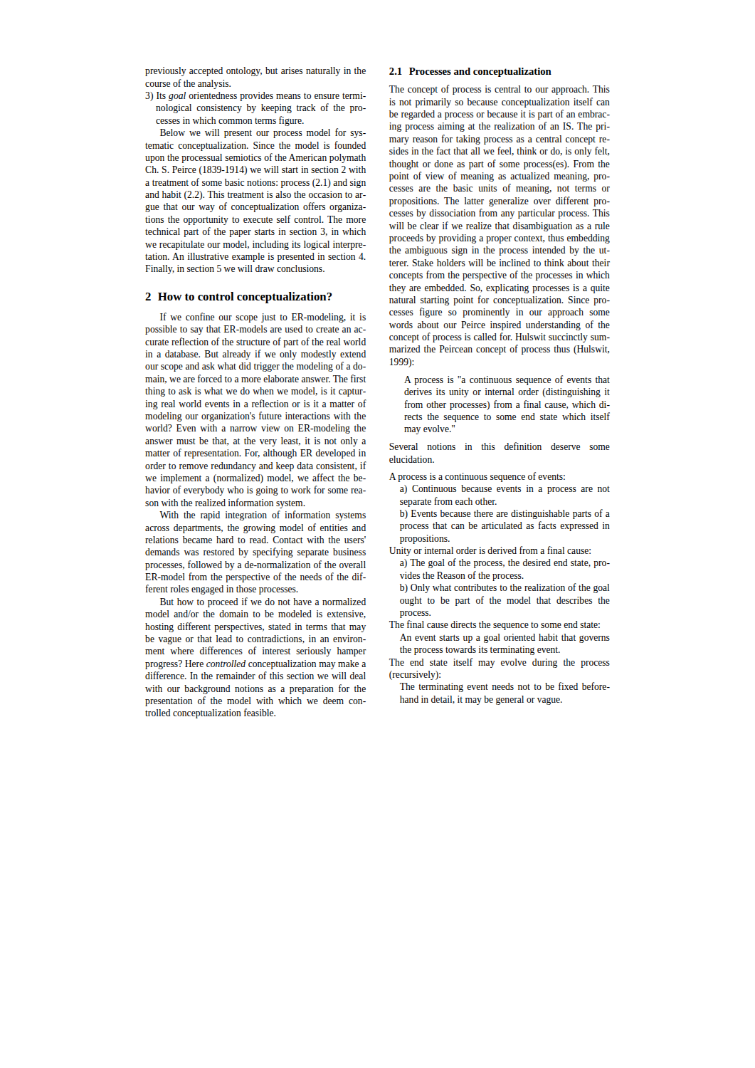previously accepted ontology, but arises naturally in the course of the analysis.
3) Its goal orientedness provides means to ensure terminological consistency by keeping track of the processes in which common terms figure.
Below we will present our process model for systematic conceptualization. Since the model is founded upon the processual semiotics of the American polymath Ch. S. Peirce (1839-1914) we will start in section 2 with a treatment of some basic notions: process (2.1) and sign and habit (2.2). This treatment is also the occasion to argue that our way of conceptualization offers organizations the opportunity to execute self control. The more technical part of the paper starts in section 3, in which we recapitulate our model, including its logical interpretation. An illustrative example is presented in section 4. Finally, in section 5 we will draw conclusions.
2 How to control conceptualization?
If we confine our scope just to ER-modeling, it is possible to say that ER-models are used to create an accurate reflection of the structure of part of the real world in a database. But already if we only modestly extend our scope and ask what did trigger the modeling of a domain, we are forced to a more elaborate answer. The first thing to ask is what we do when we model, is it capturing real world events in a reflection or is it a matter of modeling our organization's future interactions with the world? Even with a narrow view on ER-modeling the answer must be that, at the very least, it is not only a matter of representation. For, although ER developed in order to remove redundancy and keep data consistent, if we implement a (normalized) model, we affect the behavior of everybody who is going to work for some reason with the realized information system.
With the rapid integration of information systems across departments, the growing model of entities and relations became hard to read. Contact with the users' demands was restored by specifying separate business processes, followed by a de-normalization of the overall ER-model from the perspective of the needs of the different roles engaged in those processes.
But how to proceed if we do not have a normalized model and/or the domain to be modeled is extensive, hosting different perspectives, stated in terms that may be vague or that lead to contradictions, in an environment where differences of interest seriously hamper progress? Here controlled conceptualization may make a difference. In the remainder of this section we will deal with our background notions as a preparation for the presentation of the model with which we deem controlled conceptualization feasible.
2.1 Processes and conceptualization
The concept of process is central to our approach. This is not primarily so because conceptualization itself can be regarded a process or because it is part of an embracing process aiming at the realization of an IS. The primary reason for taking process as a central concept resides in the fact that all we feel, think or do, is only felt, thought or done as part of some process(es). From the point of view of meaning as actualized meaning, processes are the basic units of meaning, not terms or propositions. The latter generalize over different processes by dissociation from any particular process. This will be clear if we realize that disambiguation as a rule proceeds by providing a proper context, thus embedding the ambiguous sign in the process intended by the utterer. Stake holders will be inclined to think about their concepts from the perspective of the processes in which they are embedded. So, explicating processes is a quite natural starting point for conceptualization. Since processes figure so prominently in our approach some words about our Peirce inspired understanding of the concept of process is called for. Hulswit succinctly summarized the Peircean concept of process thus (Hulswit, 1999):
A process is "a continuous sequence of events that derives its unity or internal order (distinguishing it from other processes) from a final cause, which directs the sequence to some end state which itself may evolve."
Several notions in this definition deserve some elucidation.
A process is a continuous sequence of events:
a) Continuous because events in a process are not separate from each other.
b) Events because there are distinguishable parts of a process that can be articulated as facts expressed in propositions.
Unity or internal order is derived from a final cause:
a) The goal of the process, the desired end state, provides the Reason of the process.
b) Only what contributes to the realization of the goal ought to be part of the model that describes the process.
The final cause directs the sequence to some end state:
An event starts up a goal oriented habit that governs the process towards its terminating event.
The end state itself may evolve during the process (recursively):
The terminating event needs not to be fixed beforehand in detail, it may be general or vague.